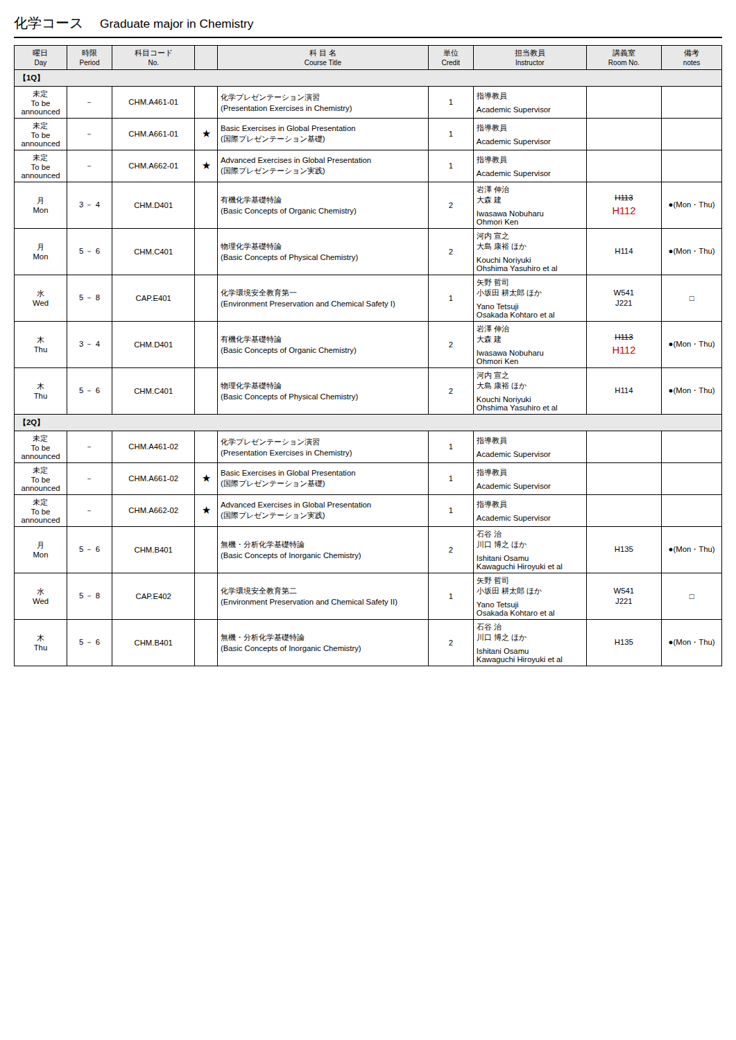化学コースGraduate major in Chemistry
| 曜日 Day | 時限 Period | 科目コード No. | | 科 目 名 Course Title | 単位 Credit | 担当教員 Instructor | 講義室 Room No. | 備考 notes |
| --- | --- | --- | --- | --- | --- | --- | --- | --- |
| 【1Q】 |
| 未定 To be announced | － | CHM.A461-01 | | 化学プレゼンテーション演習 (Presentation Exercises in Chemistry) | 1 | 指導教員 Academic Supervisor | | |
| 未定 To be announced | － | CHM.A661-01 | ★ | Basic Exercises in Global Presentation (国際プレゼンテーション基礎) | 1 | 指導教員 Academic Supervisor | | |
| 未定 To be announced | － | CHM.A662-01 | ★ | Advanced Exercises in Global Presentation (国際プレゼンテーション実践) | 1 | 指導教員 Academic Supervisor | | |
| 月 Mon | 3 － 4 | CHM.D401 | | 有機化学基礎特論 (Basic Concepts of Organic Chemistry) | 2 | 岩澤 伸治 大森 建 Iwasawa Nobuharu Ohmori Ken | H113 H112 | ●(Mon・Thu) |
| 月 Mon | 5 － 6 | CHM.C401 | | 物理化学基礎特論 (Basic Concepts of Physical Chemistry) | 2 | 河内 宣之 大島 康裕 ほか Kouchi Noriyuki Ohshima Yasuhiro et al | H114 | ●(Mon・Thu) |
| 水 Wed | 5 － 8 | CAP.E401 | | 化学環境安全教育第一 (Environment Preservation and Chemical Safety I) | 1 | 矢野 哲司 小坂田 耕太郎 ほか Yano Tetsuji Osakada Kohtaro et al | W541 J221 | □ |
| 木 Thu | 3 － 4 | CHM.D401 | | 有機化学基礎特論 (Basic Concepts of Organic Chemistry) | 2 | 岩澤 伸治 大森 建 Iwasawa Nobuharu Ohmori Ken | H113 H112 | ●(Mon・Thu) |
| 木 Thu | 5 － 6 | CHM.C401 | | 物理化学基礎特論 (Basic Concepts of Physical Chemistry) | 2 | 河内 宣之 大島 康裕 ほか Kouchi Noriyuki Ohshima Yasuhiro et al | H114 | ●(Mon・Thu) |
| 【2Q】 |
| 未定 To be announced | － | CHM.A461-02 | | 化学プレゼンテーション演習 (Presentation Exercises in Chemistry) | 1 | 指導教員 Academic Supervisor | | |
| 未定 To be announced | － | CHM.A661-02 | ★ | Basic Exercises in Global Presentation (国際プレゼンテーション基礎) | 1 | 指導教員 Academic Supervisor | | |
| 未定 To be announced | － | CHM.A662-02 | ★ | Advanced Exercises in Global Presentation (国際プレゼンテーション実践) | 1 | 指導教員 Academic Supervisor | | |
| 月 Mon | 5 － 6 | CHM.B401 | | 無機・分析化学基礎特論 (Basic Concepts of Inorganic Chemistry) | 2 | 石谷 治 川口 博之 ほか Ishitani Osamu Kawaguchi Hiroyuki et al | H135 | ●(Mon・Thu) |
| 水 Wed | 5 － 8 | CAP.E402 | | 化学環境安全教育第二 (Environment Preservation and Chemical Safety II) | 1 | 矢野 哲司 小坂田 耕太郎 ほか Yano Tetsuji Osakada Kohtaro et al | W541 J221 | □ |
| 木 Thu | 5 － 6 | CHM.B401 | | 無機・分析化学基礎特論 (Basic Concepts of Inorganic Chemistry) | 2 | 石谷 治 川口 博之 ほか Ishitani Osamu Kawaguchi Hiroyuki et al | H135 | ●(Mon・Thu) |